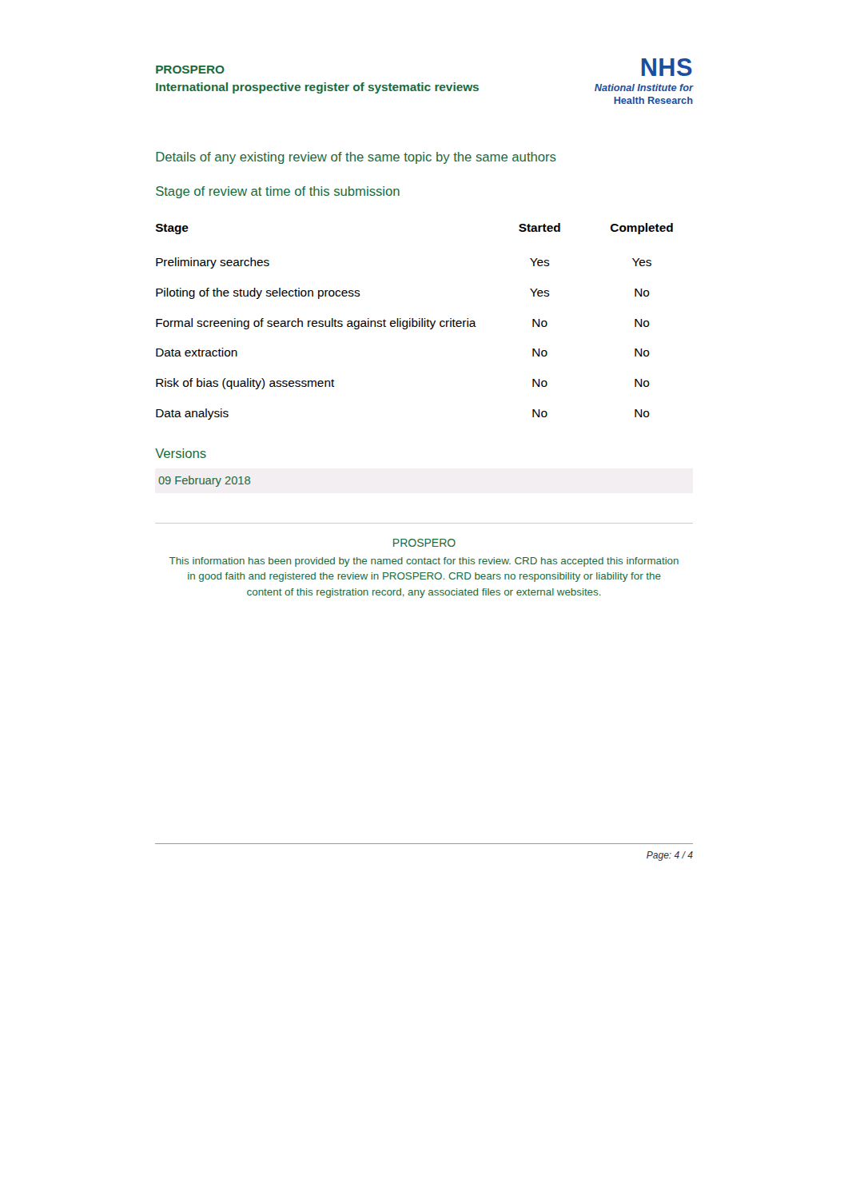PROSPERO
International prospective register of systematic reviews
NHS
National Institute for
Health Research
Details of any existing review of the same topic by the same authors
Stage of review at time of this submission
| Stage | Started | Completed |
| --- | --- | --- |
| Preliminary searches | Yes | Yes |
| Piloting of the study selection process | Yes | No |
| Formal screening of search results against eligibility criteria | No | No |
| Data extraction | No | No |
| Risk of bias (quality) assessment | No | No |
| Data analysis | No | No |
Versions
09 February 2018
PROSPERO
This information has been provided by the named contact for this review. CRD has accepted this information in good faith and registered the review in PROSPERO. CRD bears no responsibility or liability for the content of this registration record, any associated files or external websites.
Page: 4 / 4